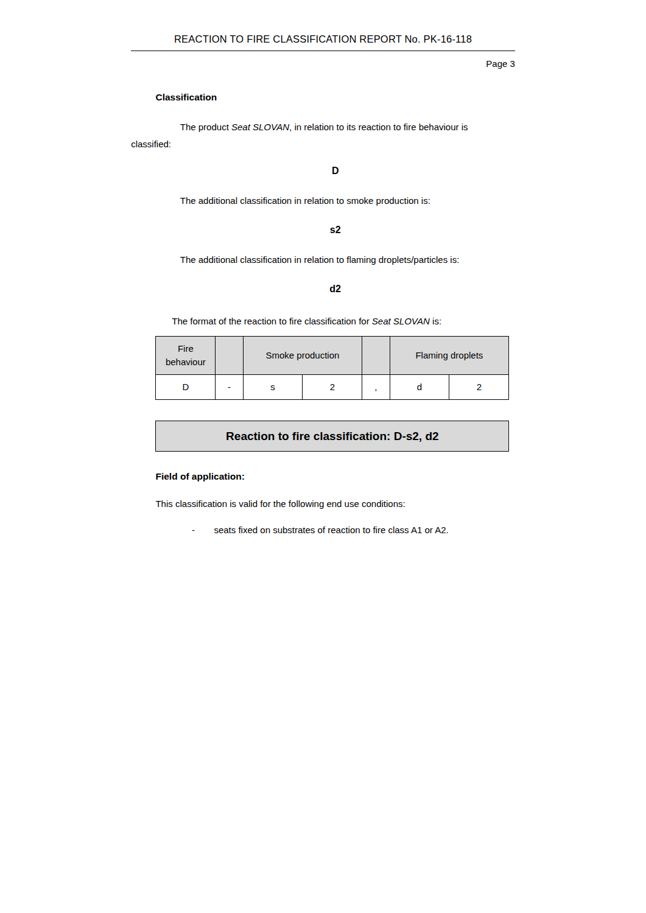REACTION TO FIRE CLASSIFICATION REPORT No. PK-16-118
Page 3
Classification
The product Seat SLOVAN, in relation to its reaction to fire behaviour is
classified:
D
The additional classification in relation to smoke production is:
s2
The additional classification in relation to flaming droplets/particles is:
d2
The format of the reaction to fire classification for Seat SLOVAN is:
| Fire behaviour | | Smoke production | | Flaming droplets |
| --- | --- | --- | --- | --- |
| D | - | s | 2 | , | d | 2 |
Reaction to fire classification: D-s2, d2
Field of application:
This classification is valid for the following end use conditions:
seats fixed on substrates of reaction to fire class A1 or A2.